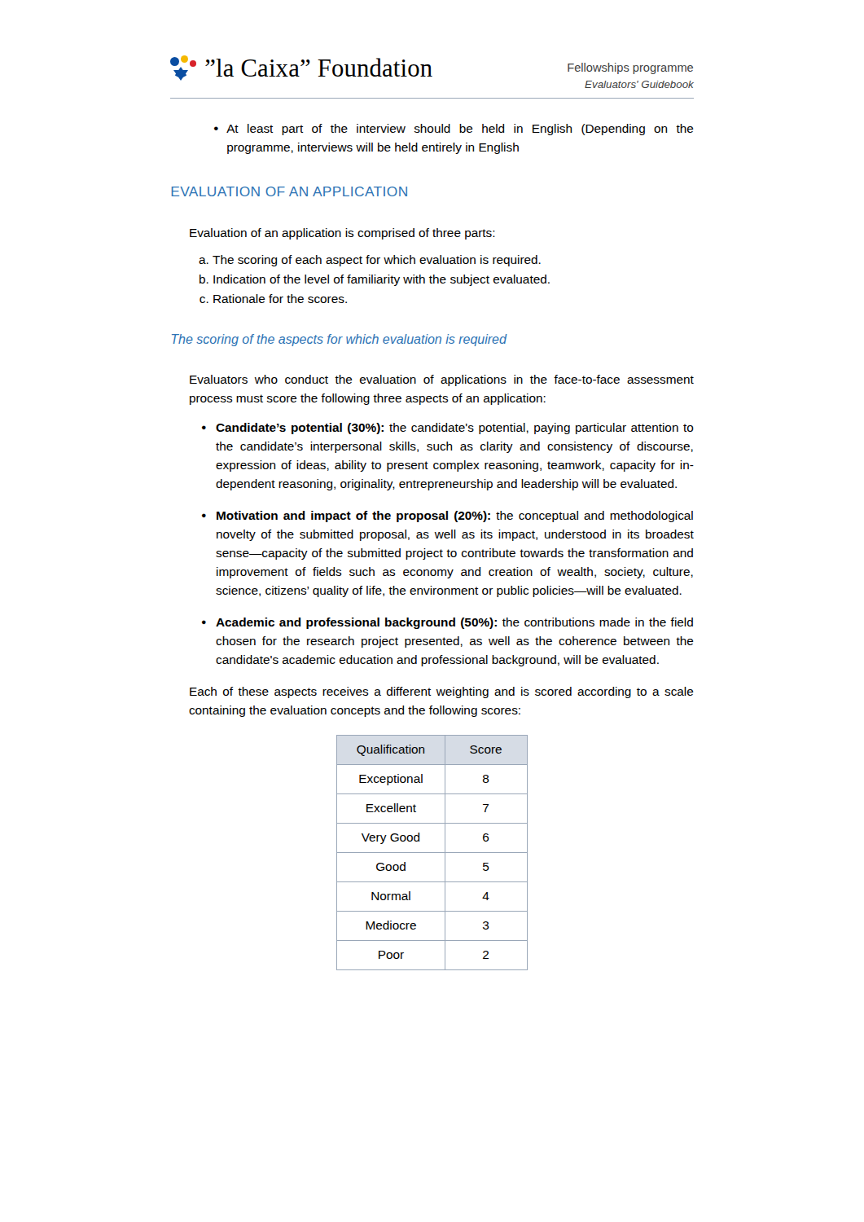”la Caixa” Foundation
Fellowships programme
Evaluators' Guidebook
At least part of the interview should be held in English (Depending on the programme, interviews will be held entirely in English
EVALUATION OF AN APPLICATION
Evaluation of an application is comprised of three parts:
The scoring of each aspect for which evaluation is required.
Indication of the level of familiarity with the subject evaluated.
Rationale for the scores.
The scoring of the aspects for which evaluation is required
Evaluators who conduct the evaluation of applications in the face-to-face assessment process must score the following three aspects of an application:
Candidate’s potential (30%): the candidate's potential, paying particular attention to the candidate’s interpersonal skills, such as clarity and consistency of discourse, expression of ideas, ability to present complex reasoning, teamwork, capacity for in-dependent reasoning, originality, entrepreneurship and leadership will be evaluated.
Motivation and impact of the proposal (20%): the conceptual and methodological novelty of the submitted proposal, as well as its impact, understood in its broadest sense—capacity of the submitted project to contribute towards the transformation and improvement of fields such as economy and creation of wealth, society, culture, science, citizens’ quality of life, the environment or public policies—will be evaluated.
Academic and professional background (50%): the contributions made in the field chosen for the research project presented, as well as the coherence between the candidate's academic education and professional background, will be evaluated.
Each of these aspects receives a different weighting and is scored according to a scale containing the evaluation concepts and the following scores:
| Qualification | Score |
| --- | --- |
| Exceptional | 8 |
| Excellent | 7 |
| Very Good | 6 |
| Good | 5 |
| Normal | 4 |
| Mediocre | 3 |
| Poor | 2 |